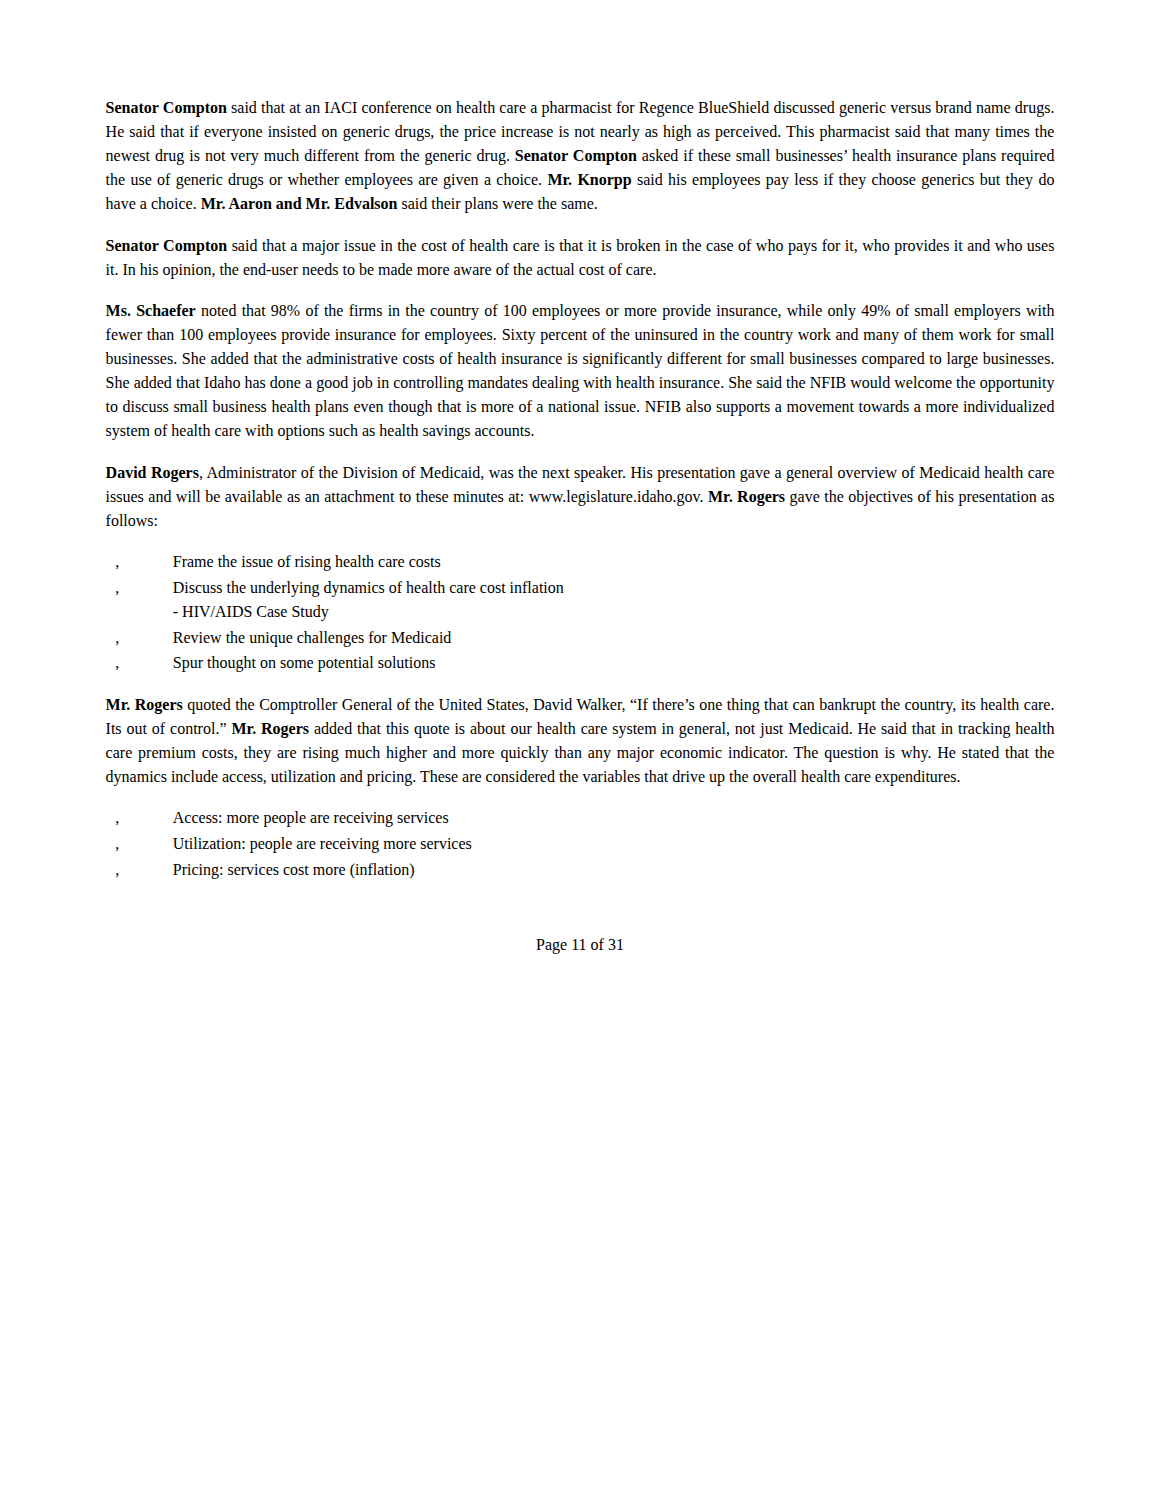Senator Compton said that at an IACI conference on health care a pharmacist for Regence BlueShield discussed generic versus brand name drugs. He said that if everyone insisted on generic drugs, the price increase is not nearly as high as perceived. This pharmacist said that many times the newest drug is not very much different from the generic drug. Senator Compton asked if these small businesses’ health insurance plans required the use of generic drugs or whether employees are given a choice. Mr. Knorpp said his employees pay less if they choose generics but they do have a choice. Mr. Aaron and Mr. Edvalson said their plans were the same.
Senator Compton said that a major issue in the cost of health care is that it is broken in the case of who pays for it, who provides it and who uses it. In his opinion, the end-user needs to be made more aware of the actual cost of care.
Ms. Schaefer noted that 98% of the firms in the country of 100 employees or more provide insurance, while only 49% of small employers with fewer than 100 employees provide insurance for employees. Sixty percent of the uninsured in the country work and many of them work for small businesses. She added that the administrative costs of health insurance is significantly different for small businesses compared to large businesses. She added that Idaho has done a good job in controlling mandates dealing with health insurance. She said the NFIB would welcome the opportunity to discuss small business health plans even though that is more of a national issue. NFIB also supports a movement towards a more individualized system of health care with options such as health savings accounts.
David Rogers, Administrator of the Division of Medicaid, was the next speaker. His presentation gave a general overview of Medicaid health care issues and will be available as an attachment to these minutes at: www.legislature.idaho.gov. Mr. Rogers gave the objectives of his presentation as follows:
Frame the issue of rising health care costs
Discuss the underlying dynamics of health care cost inflation- HIV/AIDS Case Study
Review the unique challenges for Medicaid
Spur thought on some potential solutions
Mr. Rogers quoted the Comptroller General of the United States, David Walker, “If there’s one thing that can bankrupt the country, its health care. Its out of control.” Mr. Rogers added that this quote is about our health care system in general, not just Medicaid. He said that in tracking health care premium costs, they are rising much higher and more quickly than any major economic indicator. The question is why. He stated that the dynamics include access, utilization and pricing. These are considered the variables that drive up the overall health care expenditures.
Access: more people are receiving services
Utilization: people are receiving more services
Pricing: services cost more (inflation)
Page 11 of 31